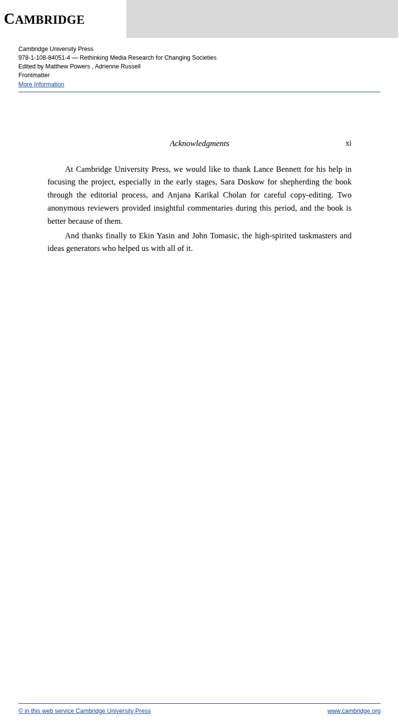CAMBRIDGE
Cambridge University Press
978-1-108-84051-4 — Rethinking Media Research for Changing Societies
Edited by Matthew Powers , Adrienne Russell
Frontmatter
More Information
Acknowledgments xi
At Cambridge University Press, we would like to thank Lance Bennett for his help in focusing the project, especially in the early stages, Sara Doskow for shepherding the book through the editorial process, and Anjana Karikal Cholan for careful copy-editing. Two anonymous reviewers provided insightful commentaries during this period, and the book is better because of them.
And thanks finally to Ekin Yasin and John Tomasic, the high-spirited taskmasters and ideas generators who helped us with all of it.
© in this web service Cambridge University Press www.cambridge.org